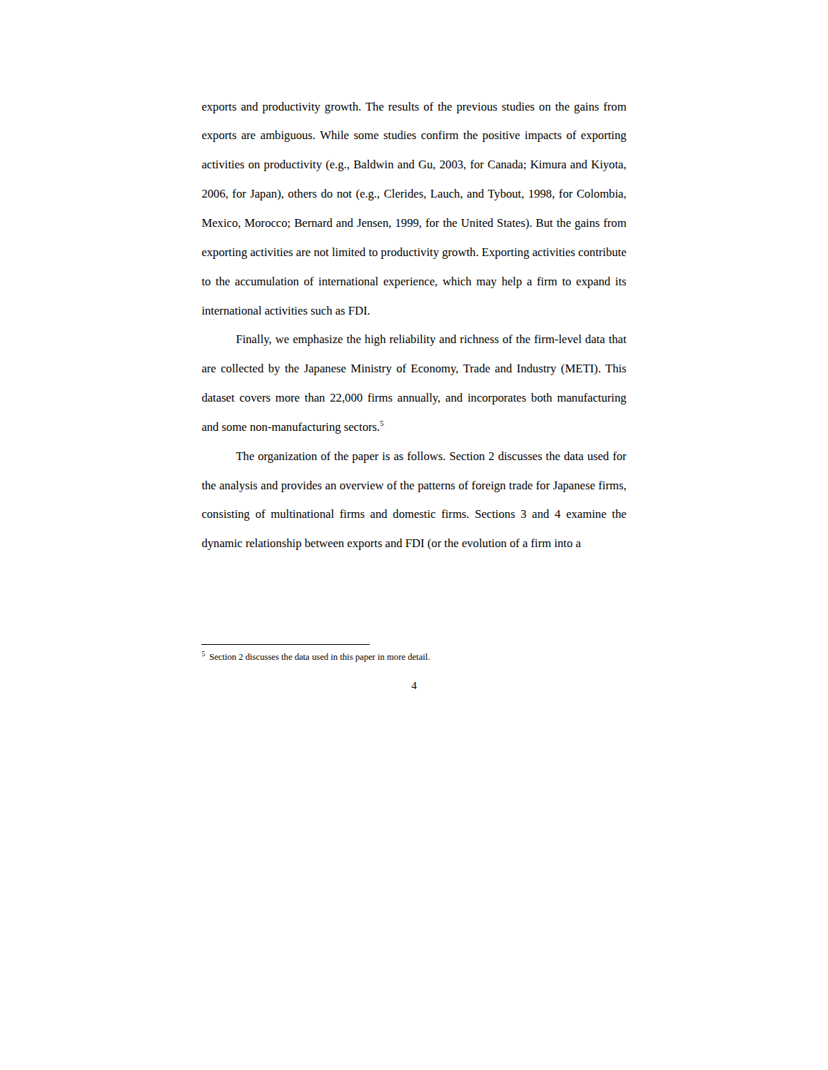exports and productivity growth. The results of the previous studies on the gains from exports are ambiguous. While some studies confirm the positive impacts of exporting activities on productivity (e.g., Baldwin and Gu, 2003, for Canada; Kimura and Kiyota, 2006, for Japan), others do not (e.g., Clerides, Lauch, and Tybout, 1998, for Colombia, Mexico, Morocco; Bernard and Jensen, 1999, for the United States). But the gains from exporting activities are not limited to productivity growth. Exporting activities contribute to the accumulation of international experience, which may help a firm to expand its international activities such as FDI.
Finally, we emphasize the high reliability and richness of the firm-level data that are collected by the Japanese Ministry of Economy, Trade and Industry (METI). This dataset covers more than 22,000 firms annually, and incorporates both manufacturing and some non-manufacturing sectors.5
The organization of the paper is as follows. Section 2 discusses the data used for the analysis and provides an overview of the patterns of foreign trade for Japanese firms, consisting of multinational firms and domestic firms. Sections 3 and 4 examine the dynamic relationship between exports and FDI (or the evolution of a firm into a
5Section 2 discusses the data used in this paper in more detail.
4